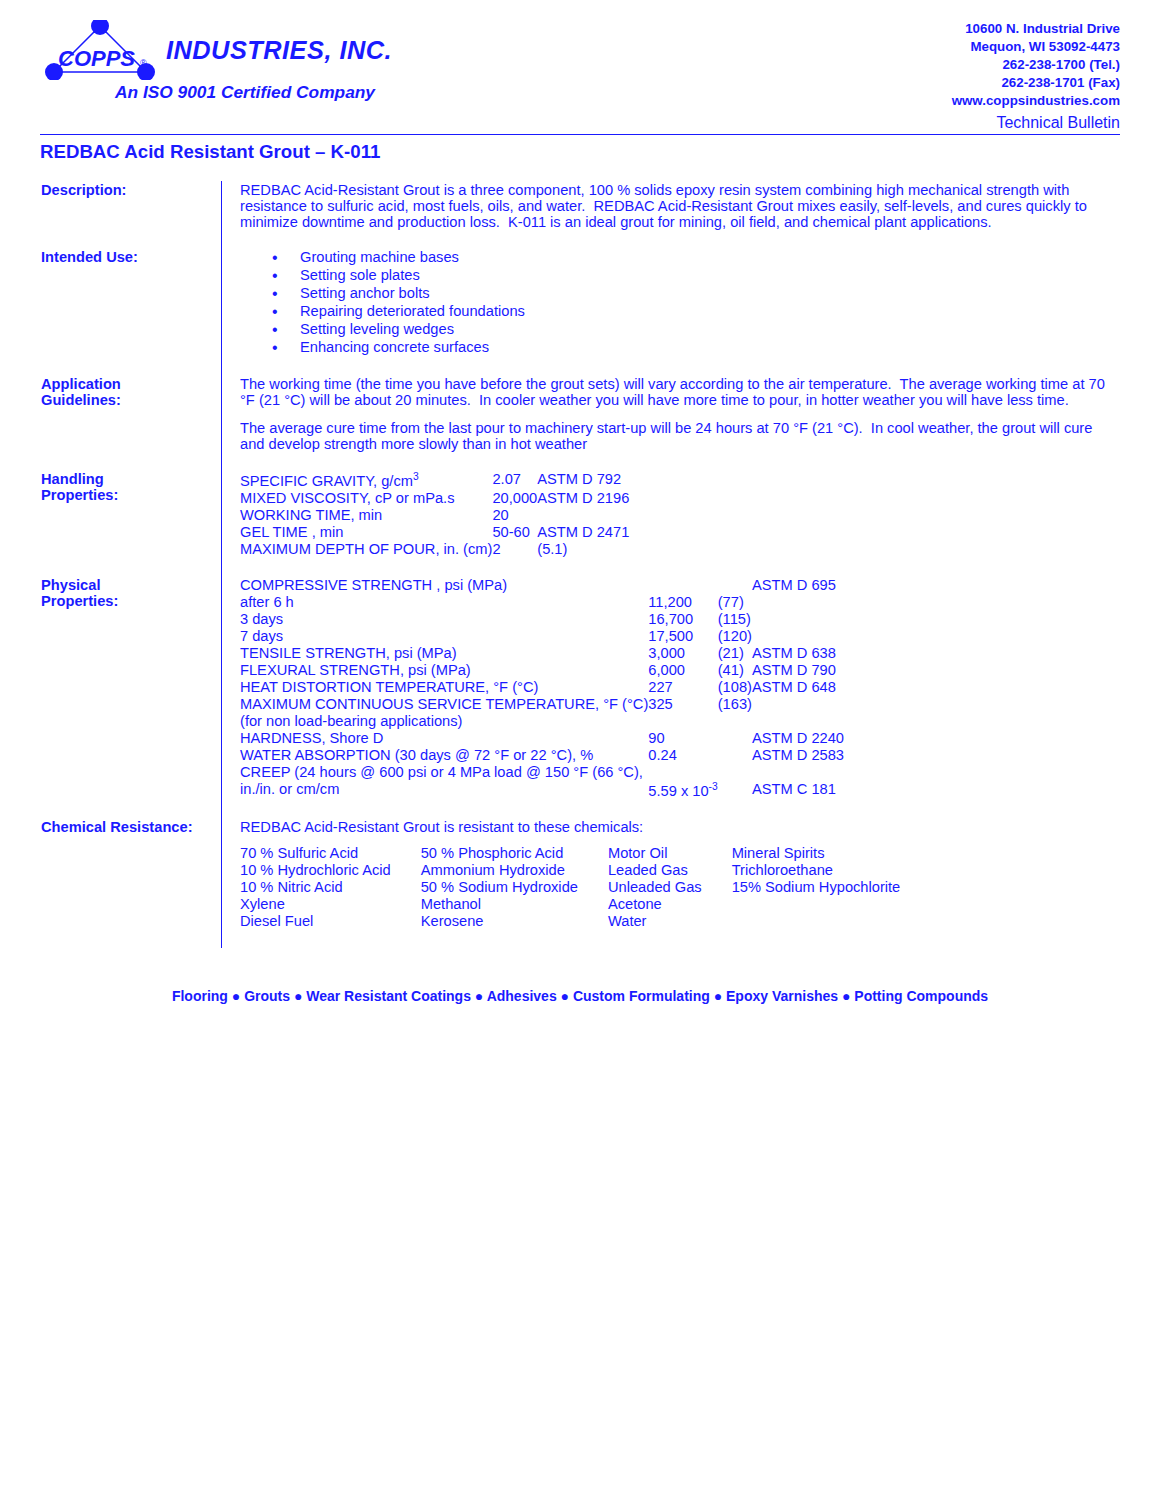COPPS ®
INDUSTRIES, INC.
An ISO 9001 Certified Company
10600 N. Industrial Drive
Mequon, WI 53092-4473
262-238-1700 (Tel.)
262-238-1701 (Fax)
www.coppsindustries.com
Technical Bulletin
REDBAC Acid Resistant Grout – K-011
| Description: | REDBAC Acid-Resistant Grout is a three component, 100 % solids epoxy resin system combining high mechanical strength with resistance to sulfuric acid, most fuels, oils, and water. REDBAC Acid-Resistant Grout mixes easily, self-levels, and cures quickly to minimize downtime and production loss. K-011 is an ideal grout for mining, oil field, and chemical plant applications. |
| Intended Use: | Grouting machine bases Setting sole plates Setting anchor bolts Repairing deteriorated foundations Setting leveling wedges Enhancing concrete surfaces |
| Application Guidelines: | The working time (the time you have before the grout sets) will vary according to the air temperature. The average working time at 70 °F (21 °C) will be about 20 minutes. In cooler weather you will have more time to pour, in hotter weather you will have less time. The average cure time from the last pour to machinery start-up will be 24 hours at 70 °F (21 °C). In cool weather, the grout will cure and develop strength more slowly than in hot weather |
| Handling Properties: | / SPECIFIC GRAVITY, g/cm 3 / 2.07 / ASTM D 792 / / MIXED VISCOSITY, cP or mPa.s / 20,000 / ASTM D 2196 / / WORKING TIME, min / 20 / / / GEL TIME , min / 50-60 / ASTM D 2471 / / MAXIMUM DEPTH OF POUR, in. (cm) / 2 / (5.1) / |
| Physical Properties: | / COMPRESSIVE STRENGTH , psi (MPa) / / / ASTM D 695 / / after 6 h / 11,200 / (77) / / / 3 days / 16,700 / (115) / / / 7 days / 17,500 / (120) / / / TENSILE STRENGTH, psi (MPa) / 3,000 / (21) / ASTM D 638 / / FLEXURAL STRENGTH, psi (MPa) / 6,000 / (41) / ASTM D 790 / / HEAT DISTORTION TEMPERATURE, °F (°C) / 227 / (108) / ASTM D 648 / / MAXIMUM CONTINUOUS SERVICE TEMPERATURE, °F (°C) / 325 / (163) / / / (for non load-bearing applications) / / / / / HARDNESS, Shore D / 90 / / ASTM D 2240 / / WATER ABSORPTION (30 days @ 72 °F or 22 °C), % / 0.24 / / ASTM D 2583 / / CREEP (24 hours @ 600 psi or 4 MPa load @ 150 °F (66 °C), / / / / / in./in. or cm/cm / 5.59 x 10 -3 / / ASTM C 181 / |
| Chemical Resistance: | REDBAC Acid-Resistant Grout is resistant to these chemicals: / 70 % Sulfuric Acid / 50 % Phosphoric Acid / Motor Oil / Mineral Spirits / / 10 % Hydrochloric Acid / Ammonium Hydroxide / Leaded Gas / Trichloroethane / / 10 % Nitric Acid / 50 % Sodium Hydroxide / Unleaded Gas / 15% Sodium Hypochlorite / / Xylene / Methanol / Acetone / / / Diesel Fuel / Kerosene / Water / / |
Flooring ● Grouts ● Wear Resistant Coatings ● Adhesives ● Custom Formulating ● Epoxy Varnishes ● Potting Compounds